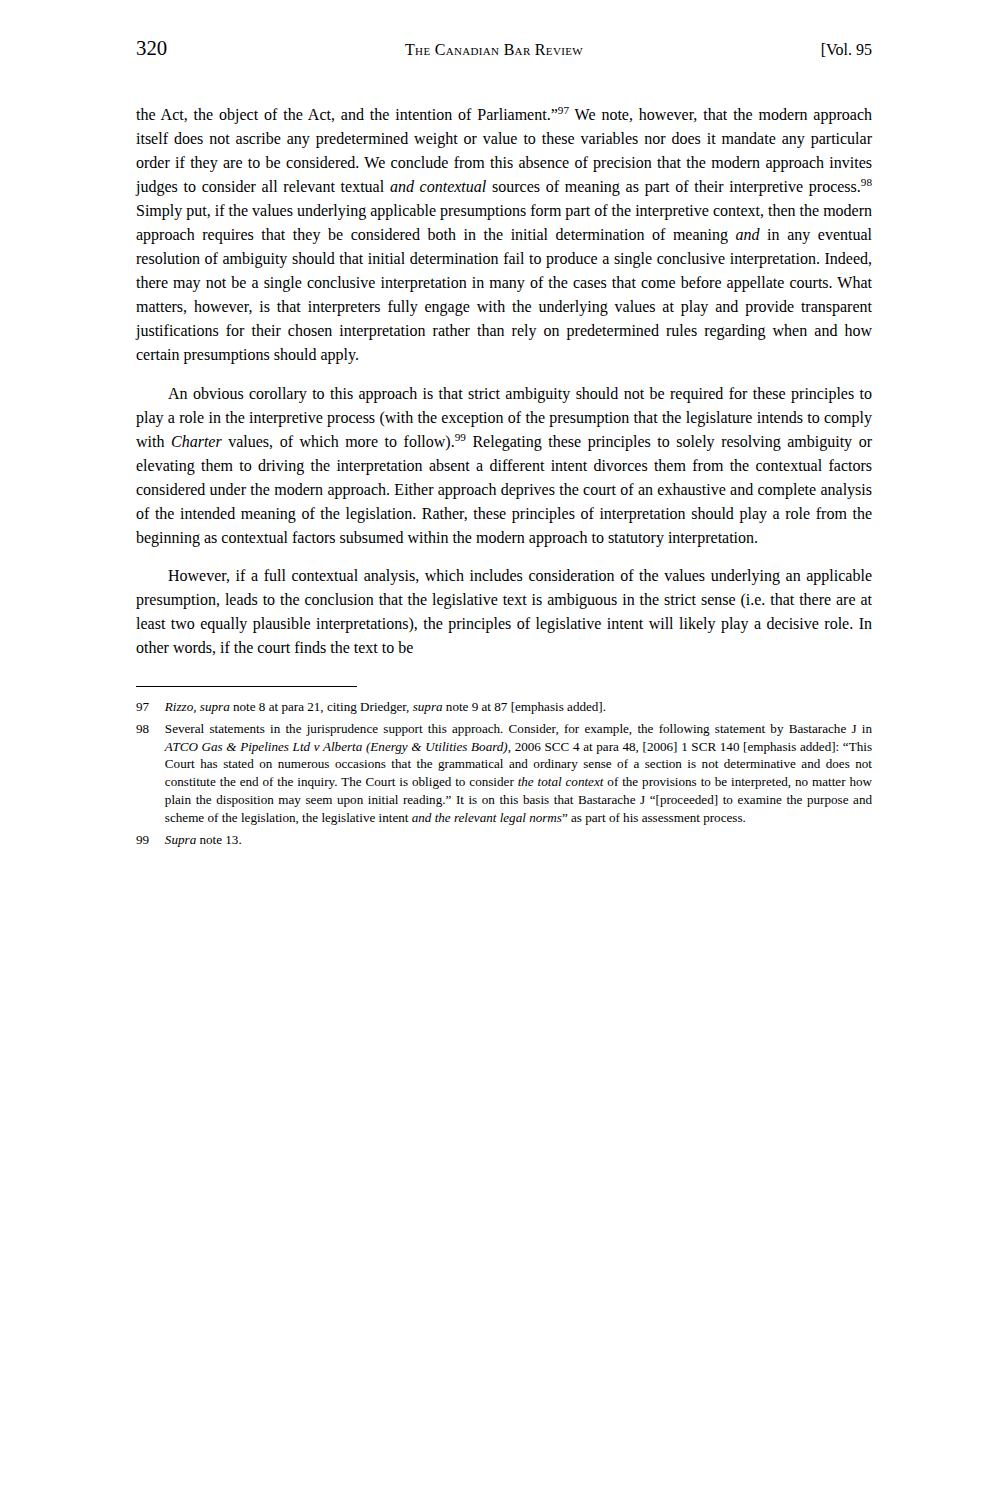320 The Canadian Bar Review [Vol. 95
the Act, the object of the Act, and the intention of Parliament.”97 We note, however, that the modern approach itself does not ascribe any predetermined weight or value to these variables nor does it mandate any particular order if they are to be considered. We conclude from this absence of precision that the modern approach invites judges to consider all relevant textual and contextual sources of meaning as part of their interpretive process.98 Simply put, if the values underlying applicable presumptions form part of the interpretive context, then the modern approach requires that they be considered both in the initial determination of meaning and in any eventual resolution of ambiguity should that initial determination fail to produce a single conclusive interpretation. Indeed, there may not be a single conclusive interpretation in many of the cases that come before appellate courts. What matters, however, is that interpreters fully engage with the underlying values at play and provide transparent justifications for their chosen interpretation rather than rely on predetermined rules regarding when and how certain presumptions should apply.
An obvious corollary to this approach is that strict ambiguity should not be required for these principles to play a role in the interpretive process (with the exception of the presumption that the legislature intends to comply with Charter values, of which more to follow).99 Relegating these principles to solely resolving ambiguity or elevating them to driving the interpretation absent a different intent divorces them from the contextual factors considered under the modern approach. Either approach deprives the court of an exhaustive and complete analysis of the intended meaning of the legislation. Rather, these principles of interpretation should play a role from the beginning as contextual factors subsumed within the modern approach to statutory interpretation.
However, if a full contextual analysis, which includes consideration of the values underlying an applicable presumption, leads to the conclusion that the legislative text is ambiguous in the strict sense (i.e. that there are at least two equally plausible interpretations), the principles of legislative intent will likely play a decisive role. In other words, if the court finds the text to be
97 Rizzo, supra note 8 at para 21, citing Driedger, supra note 9 at 87 [emphasis added].
98 Several statements in the jurisprudence support this approach. Consider, for example, the following statement by Bastarache J in ATCO Gas & Pipelines Ltd v Alberta (Energy & Utilities Board), 2006 SCC 4 at para 48, [2006] 1 SCR 140 [emphasis added]: “This Court has stated on numerous occasions that the grammatical and ordinary sense of a section is not determinative and does not constitute the end of the inquiry. The Court is obliged to consider the total context of the provisions to be interpreted, no matter how plain the disposition may seem upon initial reading.” It is on this basis that Bastarache J “[proceeded] to examine the purpose and scheme of the legislation, the legislative intent and the relevant legal norms” as part of his assessment process.
99 Supra note 13.